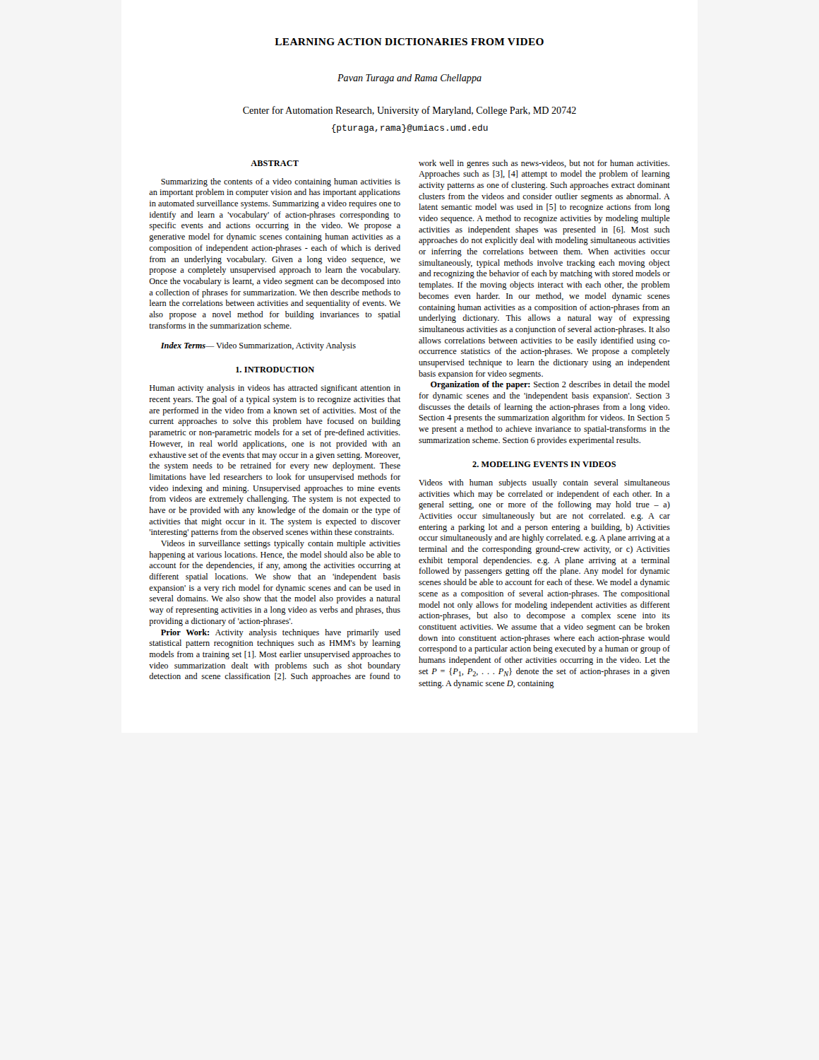LEARNING ACTION DICTIONARIES FROM VIDEO
Pavan Turaga and Rama Chellappa
Center for Automation Research, University of Maryland, College Park, MD 20742
{pturaga,rama}@umiacs.umd.edu
ABSTRACT
Summarizing the contents of a video containing human activities is an important problem in computer vision and has important applications in automated surveillance systems. Summarizing a video requires one to identify and learn a 'vocabulary' of action-phrases corresponding to specific events and actions occurring in the video. We propose a generative model for dynamic scenes containing human activities as a composition of independent action-phrases - each of which is derived from an underlying vocabulary. Given a long video sequence, we propose a completely unsupervised approach to learn the vocabulary. Once the vocabulary is learnt, a video segment can be decomposed into a collection of phrases for summarization. We then describe methods to learn the correlations between activities and sequentiality of events. We also propose a novel method for building invariances to spatial transforms in the summarization scheme.
Index Terms— Video Summarization, Activity Analysis
1. INTRODUCTION
Human activity analysis in videos has attracted significant attention in recent years. The goal of a typical system is to recognize activities that are performed in the video from a known set of activities. Most of the current approaches to solve this problem have focused on building parametric or non-parametric models for a set of pre-defined activities. However, in real world applications, one is not provided with an exhaustive set of the events that may occur in a given setting. Moreover, the system needs to be retrained for every new deployment. These limitations have led researchers to look for unsupervised methods for video indexing and mining. Unsupervised approaches to mine events from videos are extremely challenging. The system is not expected to have or be provided with any knowledge of the domain or the type of activities that might occur in it. The system is expected to discover 'interesting' patterns from the observed scenes within these constraints.
Videos in surveillance settings typically contain multiple activities happening at various locations. Hence, the model should also be able to account for the dependencies, if any, among the activities occurring at different spatial locations. We show that an 'independent basis expansion' is a very rich model for dynamic scenes and can be used in several domains. We also show that the model also provides a natural way of representing activities in a long video as verbs and phrases, thus providing a dictionary of 'action-phrases'.
Prior Work: Activity analysis techniques have primarily used statistical pattern recognition techniques such as HMM's by learning models from a training set [1]. Most earlier unsupervised approaches to video summarization dealt with problems such as shot boundary detection and scene classification [2]. Such approaches are found to work well in genres such as news-videos, but not for human activities. Approaches such as [3], [4] attempt to model the problem of learning activity patterns as one of clustering. Such approaches extract dominant clusters from the videos and consider outlier segments as abnormal. A latent semantic model was used in [5] to recognize actions from long video sequence. A method to recognize activities by modeling multiple activities as independent shapes was presented in [6]. Most such approaches do not explicitly deal with modeling simultaneous activities or inferring the correlations between them. When activities occur simultaneously, typical methods involve tracking each moving object and recognizing the behavior of each by matching with stored models or templates. If the moving objects interact with each other, the problem becomes even harder. In our method, we model dynamic scenes containing human activities as a composition of action-phrases from an underlying dictionary. This allows a natural way of expressing simultaneous activities as a conjunction of several action-phrases. It also allows correlations between activities to be easily identified using co-occurrence statistics of the action-phrases. We propose a completely unsupervised technique to learn the dictionary using an independent basis expansion for video segments.
Organization of the paper: Section 2 describes in detail the model for dynamic scenes and the 'independent basis expansion'. Section 3 discusses the details of learning the action-phrases from a long video. Section 4 presents the summarization algorithm for videos. In Section 5 we present a method to achieve invariance to spatial-transforms in the summarization scheme. Section 6 provides experimental results.
2. MODELING EVENTS IN VIDEOS
Videos with human subjects usually contain several simultaneous activities which may be correlated or independent of each other. In a general setting, one or more of the following may hold true – a) Activities occur simultaneously but are not correlated. e.g. A car entering a parking lot and a person entering a building, b) Activities occur simultaneously and are highly correlated. e.g. A plane arriving at a terminal and the corresponding ground-crew activity, or c) Activities exhibit temporal dependencies. e.g. A plane arriving at a terminal followed by passengers getting off the plane. Any model for dynamic scenes should be able to account for each of these. We model a dynamic scene as a composition of several action-phrases. The compositional model not only allows for modeling independent activities as different action-phrases, but also to decompose a complex scene into its constituent activities. We assume that a video segment can be broken down into constituent action-phrases where each action-phrase would correspond to a particular action being executed by a human or group of humans independent of other activities occurring in the video. Let the set P = {P1, P2, . . . PN} denote the set of action-phrases in a given setting. A dynamic scene D, containing